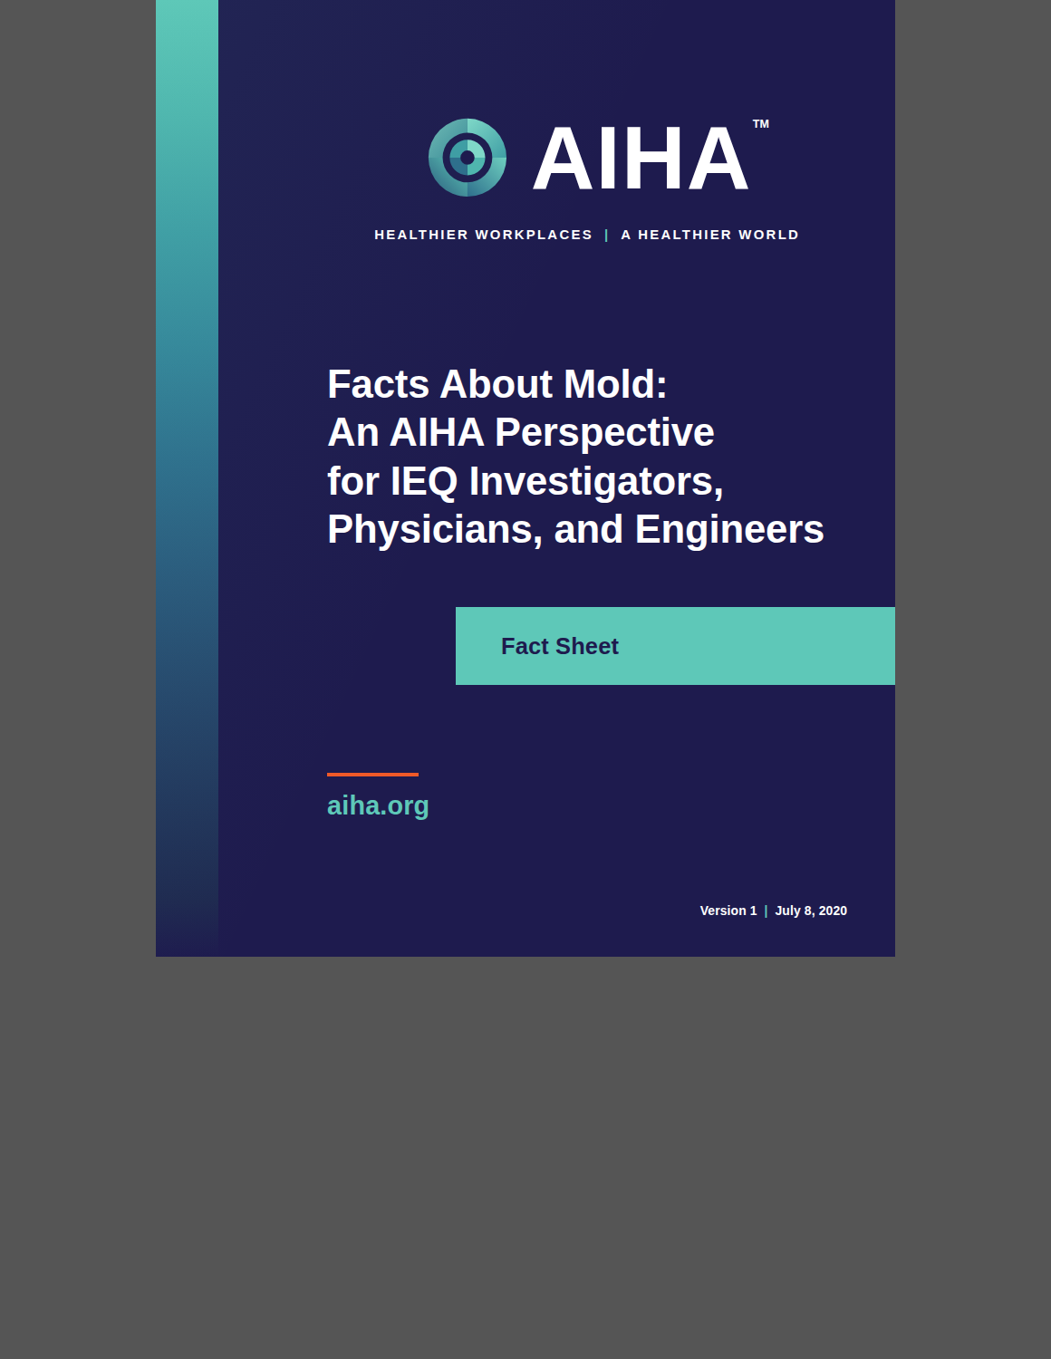AIHATM
HEALTHIER WORKPLACES | A HEALTHIER WORLD
Facts About Mold:
An AIHA Perspective
for IEQ Investigators,
Physicians, and Engineers
Fact Sheet
aiha.org
Version 1 | July 8, 2020